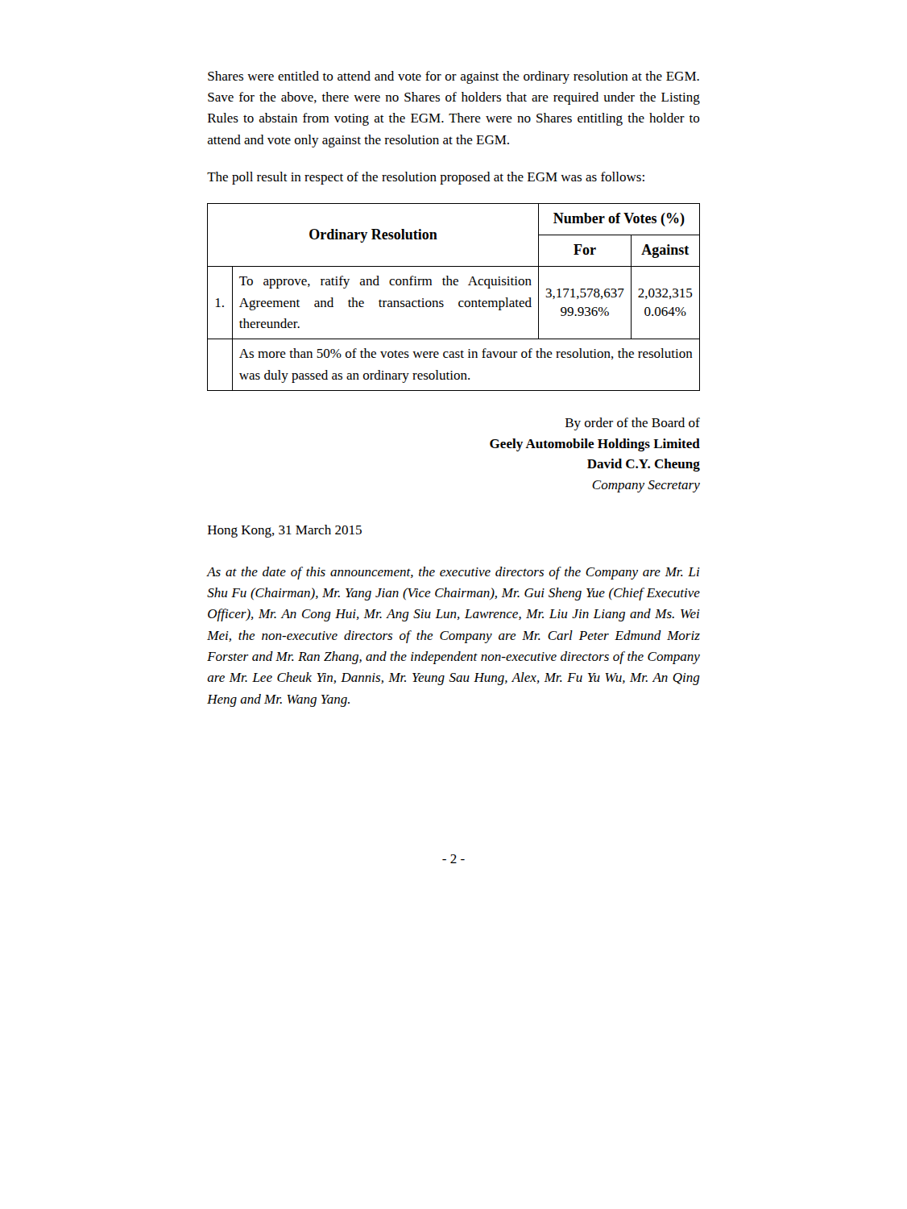Shares were entitled to attend and vote for or against the ordinary resolution at the EGM. Save for the above, there were no Shares of holders that are required under the Listing Rules to abstain from voting at the EGM. There were no Shares entitling the holder to attend and vote only against the resolution at the EGM.
The poll result in respect of the resolution proposed at the EGM was as follows:
| Ordinary Resolution | Number of Votes (%) |
| --- | --- |
| For | Against |
| 1. | To approve, ratify and confirm the Acquisition Agreement and the transactions contemplated thereunder. | 3,171,578,637 99.936% | 2,032,315 0.064% |
| | As more than 50% of the votes were cast in favour of the resolution, the resolution was duly passed as an ordinary resolution. |
By order of the Board of
Geely Automobile Holdings Limited
David C.Y. Cheung
Company Secretary
Hong Kong, 31 March 2015
As at the date of this announcement, the executive directors of the Company are Mr. Li Shu Fu (Chairman), Mr. Yang Jian (Vice Chairman), Mr. Gui Sheng Yue (Chief Executive Officer), Mr. An Cong Hui, Mr. Ang Siu Lun, Lawrence, Mr. Liu Jin Liang and Ms. Wei Mei, the non-executive directors of the Company are Mr. Carl Peter Edmund Moriz Forster and Mr. Ran Zhang, and the independent non-executive directors of the Company are Mr. Lee Cheuk Yin, Dannis, Mr. Yeung Sau Hung, Alex, Mr. Fu Yu Wu, Mr. An Qing Heng and Mr. Wang Yang.
- 2 -